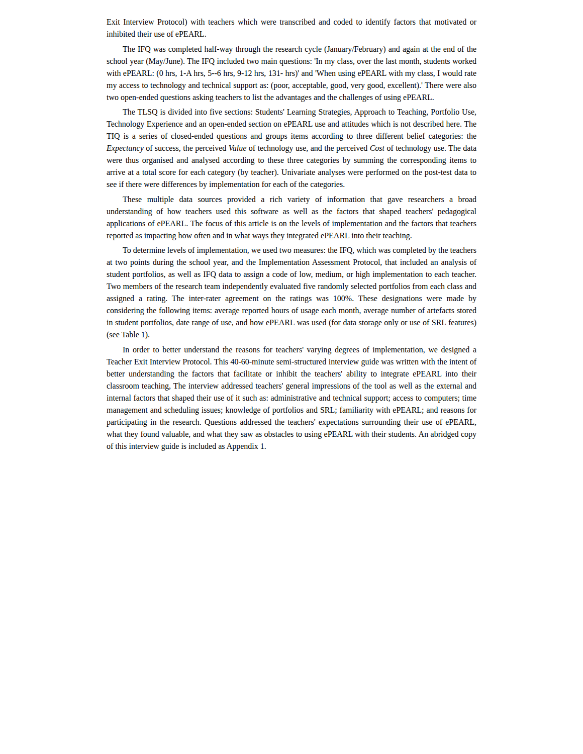Exit Interview Protocol) with teachers which were transcribed and coded to identify factors that motivated or inhibited their use of ePEARL.
The IFQ was completed half-way through the research cycle (January/February) and again at the end of the school year (May/June). The IFQ included two main questions: 'In my class, over the last month, students worked with ePEARL: (0 hrs, 1-A hrs, 5--6 hrs, 9-12 hrs, 131- hrs)' and 'When using ePEARL with my class, I would rate my access to technology and technical support as: (poor, acceptable, good, very good, excellent).' There were also two open-ended questions asking teachers to list the advantages and the challenges of using ePEARL.
The TLSQ is divided into five sections: Students' Learning Strategies, Approach to Teaching, Portfolio Use, Technology Experience and an open-ended section on ePEARL use and attitudes which is not described here. The TIQ is a series of closed-ended questions and groups items according to three different belief categories: the Expectancy of success, the perceived Value of technology use, and the perceived Cost of technology use. The data were thus organised and analysed according to these three categories by summing the corresponding items to arrive at a total score for each category (by teacher). Univariate analyses were performed on the post-test data to see if there were differences by implementation for each of the categories.
These multiple data sources provided a rich variety of information that gave researchers a broad understanding of how teachers used this software as well as the factors that shaped teachers' pedagogical applications of ePEARL. The focus of this article is on the levels of implementation and the factors that teachers reported as impacting how often and in what ways they integrated ePEARL into their teaching.
To determine levels of implementation, we used two measures: the IFQ, which was completed by the teachers at two points during the school year, and the Implementation Assessment Protocol, that included an analysis of student portfolios, as well as IFQ data to assign a code of low, medium, or high implementation to each teacher. Two members of the research team independently evaluated five randomly selected portfolios from each class and assigned a rating. The inter-rater agreement on the ratings was 100%. These designations were made by considering the following items: average reported hours of usage each month, average number of artefacts stored in student portfolios, date range of use, and how ePEARL was used (for data storage only or use of SRL features) (see Table 1).
In order to better understand the reasons for teachers' varying degrees of implementation, we designed a Teacher Exit Interview Protocol. This 40-60-minute semi-structured interview guide was written with the intent of better understanding the factors that facilitate or inhibit the teachers' ability to integrate ePEARL into their classroom teaching, The interview addressed teachers' general impressions of the tool as well as the external and internal factors that shaped their use of it such as: administrative and technical support; access to computers; time management and scheduling issues; knowledge of portfolios and SRL; familiarity with ePEARL; and reasons for participating in the research. Questions addressed the teachers' expectations surrounding their use of ePEARL, what they found valuable, and what they saw as obstacles to using ePEARL with their students. An abridged copy of this interview guide is included as Appendix 1.